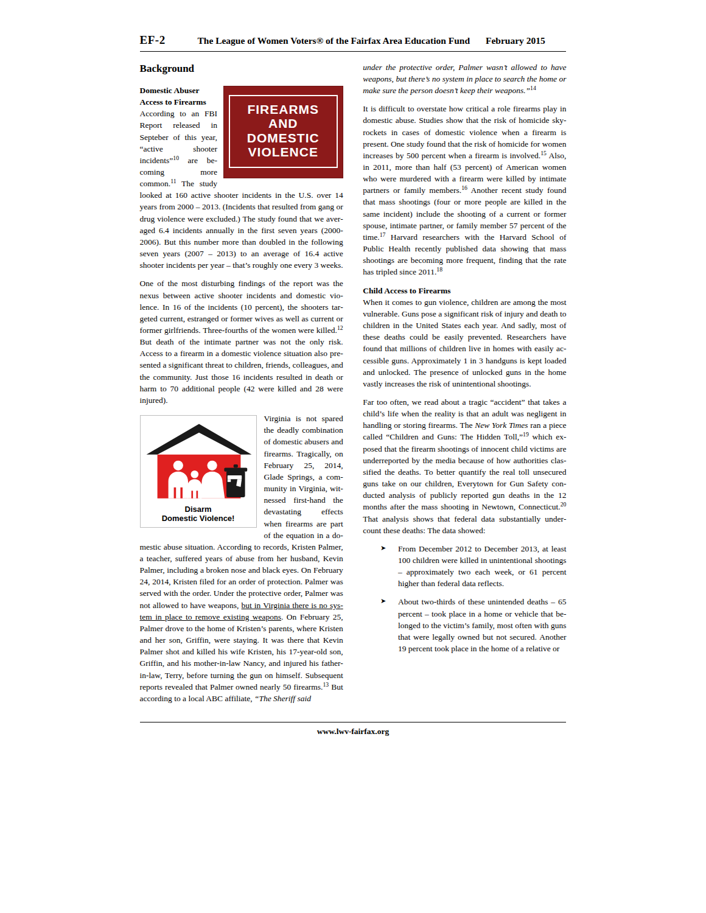EF-2
The League of Women Voters® of the Fairfax Area Education Fund February 2015
Background
Firearms and Domestic Violence
Domestic Abuser Access to Firearms
According to an FBI Report released in Septeber of this year, “active shooter incidents”10 are becoming more common.11 The study looked at 160 active shooter incidents in the U.S. over 14 years from 2000 – 2013. (Incidents that resulted from gang or drug violence were excluded.) The study found that we averaged 6.4 incidents annually in the first seven years (2000- 2006). But this number more than doubled in the following seven years (2007 – 2013) to an average of 16.4 active shooter incidents per year – that’s roughly one every 3 weeks.
One of the most disturbing findings of the report was the nexus between active shooter incidents and domestic violence. In 16 of the incidents (10 percent), the shooters targeted current, estranged or former wives as well as current or former girlfriends. Three-fourths of the women were killed.12 But death of the intimate partner was not the only risk. Access to a firearm in a domestic violence situation also presented a significant threat to children, friends, colleagues, and the community. Just those 16 incidents resulted in death or harm to 70 additional people (42 were killed and 28 were injured).
Disarm
Domestic Violence!
Virginia is not spared the deadly combination of domestic abusers and firearms. Tragically, on February 25, 2014, Glade Springs, a community in Virginia, witnessed first-hand the devastating effects when firearms are part of the equation in a domestic abuse situation. According to records, Kristen Palmer, a teacher, suffered years of abuse from her husband, Kevin Palmer, including a broken nose and black eyes. On February 24, 2014, Kristen filed for an order of protection. Palmer was served with the order. Under the protective order, Palmer was not allowed to have weapons, but in Virginia there is no system in place to remove existing weapons. On February 25, Palmer drove to the home of Kristen’s parents, where Kristen and her son, Griffin, were staying. It was there that Kevin Palmer shot and killed his wife Kristen, his 17-year-old son, Griffin, and his mother-in-law Nancy, and injured his father-in-law, Terry, before turning the gun on himself. Subsequent reports revealed that Palmer owned nearly 50 firearms.13 But according to a local ABC affiliate, “The Sheriff said
under the protective order, Palmer wasn’t allowed to have weapons, but there’s no system in place to search the home or make sure the person doesn’t keep their weapons.”14
It is difficult to overstate how critical a role firearms play in domestic abuse. Studies show that the risk of homicide skyrockets in cases of domestic violence when a firearm is present. One study found that the risk of homicide for women increases by 500 percent when a firearm is involved.15 Also, in 2011, more than half (53 percent) of American women who were murdered with a firearm were killed by intimate partners or family members.16 Another recent study found that mass shootings (four or more people are killed in the same incident) include the shooting of a current or former spouse, intimate partner, or family member 57 percent of the time.17 Harvard researchers with the Harvard School of Public Health recently published data showing that mass shootings are becoming more frequent, finding that the rate has tripled since 2011.18
Child Access to Firearms
When it comes to gun violence, children are among the most vulnerable. Guns pose a significant risk of injury and death to children in the United States each year. And sadly, most of these deaths could be easily prevented. Researchers have found that millions of children live in homes with easily accessible guns. Approximately 1 in 3 handguns is kept loaded and unlocked. The presence of unlocked guns in the home vastly increases the risk of unintentional shootings.
Far too often, we read about a tragic “accident” that takes a child’s life when the reality is that an adult was negligent in handling or storing firearms. The New York Times ran a piece called “Children and Guns: The Hidden Toll,”19 which exposed that the firearm shootings of innocent child victims are underreported by the media because of how authorities classified the deaths. To better quantify the real toll unsecured guns take on our children, Everytown for Gun Safety conducted analysis of publicly reported gun deaths in the 12 months after the mass shooting in Newtown, Connecticut.20 That analysis shows that federal data substantially undercount these deaths: The data showed:
From December 2012 to December 2013, at least 100 children were killed in unintentional shootings – approximately two each week, or 61 percent higher than federal data reflects.
About two-thirds of these unintended deaths – 65 percent – took place in a home or vehicle that belonged to the victim’s family, most often with guns that were legally owned but not secured. Another 19 percent took place in the home of a relative or
www.lwv-fairfax.org